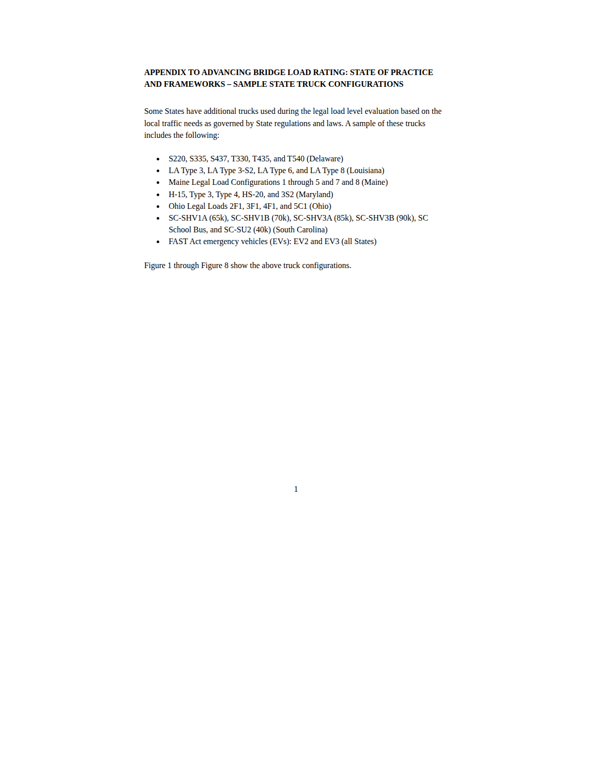Appendix to Advancing Bridge Load Rating: State of Practice and Frameworks – Sample State Truck Configurations
Some States have additional trucks used during the legal load level evaluation based on the local traffic needs as governed by State regulations and laws. A sample of these trucks includes the following:
S220, S335, S437, T330, T435, and T540 (Delaware)
LA Type 3, LA Type 3-S2, LA Type 6, and LA Type 8 (Louisiana)
Maine Legal Load Configurations 1 through 5 and 7 and 8 (Maine)
H-15, Type 3, Type 4, HS-20, and 3S2 (Maryland)
Ohio Legal Loads 2F1, 3F1, 4F1, and 5C1 (Ohio)
SC-SHV1A (65k), SC-SHV1B (70k), SC-SHV3A (85k), SC-SHV3B (90k), SC School Bus, and SC-SU2 (40k) (South Carolina)
FAST Act emergency vehicles (EVs): EV2 and EV3 (all States)
Figure 1 through Figure 8 show the above truck configurations.
1